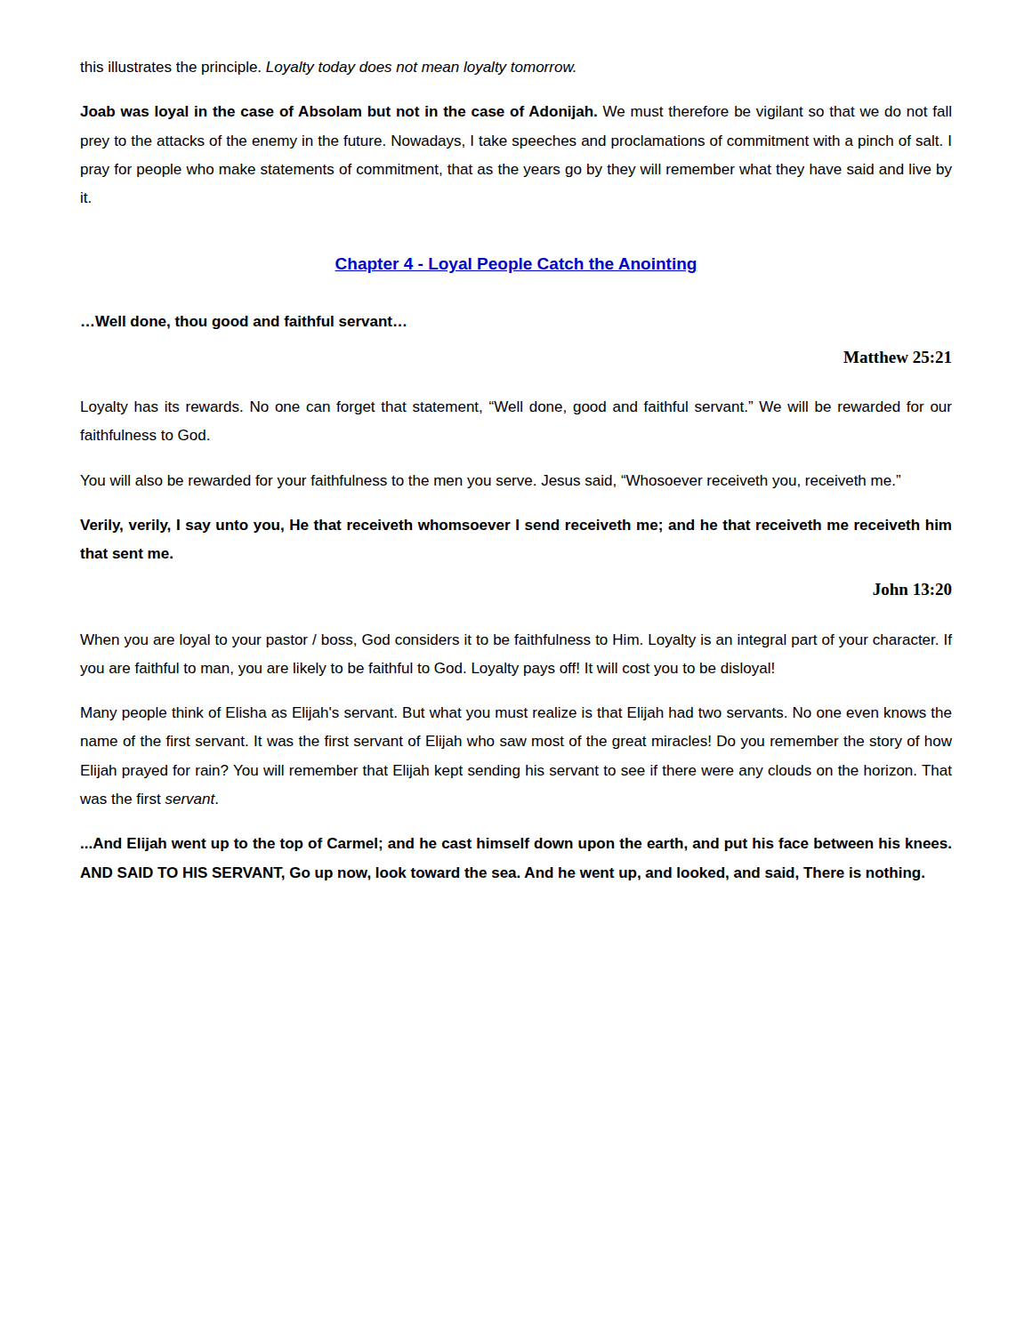this illustrates the principle. Loyalty today does not mean loyalty tomorrow.
Joab was loyal in the case of Absolam but not in the case of Adonijah. We must therefore be vigilant so that we do not fall prey to the attacks of the enemy in the future. Nowadays, I take speeches and proclamations of commitment with a pinch of salt. I pray for people who make statements of commitment, that as the years go by they will remember what they have said and live by it.
Chapter 4 - Loyal People Catch the Anointing
…Well done, thou good and faithful servant…
Matthew 25:21
Loyalty has its rewards. No one can forget that statement, “Well done, good and faithful servant.” We will be rewarded for our faithfulness to God.
You will also be rewarded for your faithfulness to the men you serve. Jesus said, “Whosoever receiveth you, receiveth me.”
Verily, verily, I say unto you, He that receiveth whomsoever I send receiveth me; and he that receiveth me receiveth him that sent me.
John 13:20
When you are loyal to your pastor / boss, God considers it to be faithfulness to Him. Loyalty is an integral part of your character. If you are faithful to man, you are likely to be faithful to God. Loyalty pays off! It will cost you to be disloyal!
Many people think of Elisha as Elijah's servant. But what you must realize is that Elijah had two servants. No one even knows the name of the first servant. It was the first servant of Elijah who saw most of the great miracles! Do you remember the story of how Elijah prayed for rain? You will remember that Elijah kept sending his servant to see if there were any clouds on the horizon. That was the first servant.
...And Elijah went up to the top of Carmel; and he cast himself down upon the earth, and put his face between his knees. AND SAID TO HIS SERVANT, Go up now, look toward the sea. And he went up, and looked, and said, There is nothing.